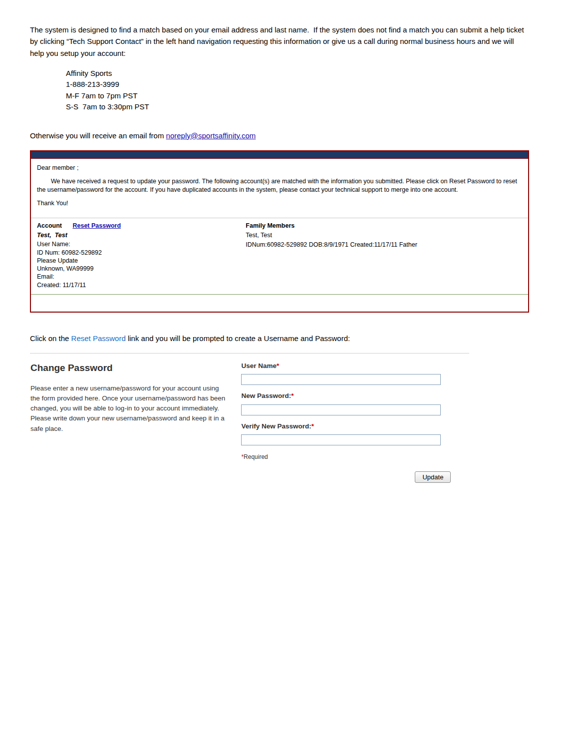The system is designed to find a match based on your email address and last name. If the system does not find a match you can submit a help ticket by clicking “Tech Support Contact” in the left hand navigation requesting this information or give us a call during normal business hours and we will help you setup your account:
Affinity Sports
1-888-213-3999
M-F 7am to 7pm PST
S-S 7am to 3:30pm PST
Otherwise you will receive an email from noreply@sportsaffinity.com
Dear member ;
We have received a request to update your password. The following account(s) are matched with the information you submitted. Please click on Reset Password to reset the username/password for the account. If you have duplicated accounts in the system, please contact your technical support to merge into one account.
Thank You!
| Account Reset Password Test, Test User Name: ID Num: 60982-529892 Please Update Unknown, WA99999 Email: Created: 11/17/11 | Family Members Test, Test IDNum:60982-529892 DOB:8/9/1971 Created:11/17/11 Father |
Click on the Reset Password link and you will be prompted to create a Username and Password:
| Change Password Please enter a new username/password for your account using the form provided here. Once your username/password has been changed, you will be able to log-in to your account immediately. Please write down your new username/password and keep it in a safe place. | User Name * New Password: * Verify New Password: * * Required Update |